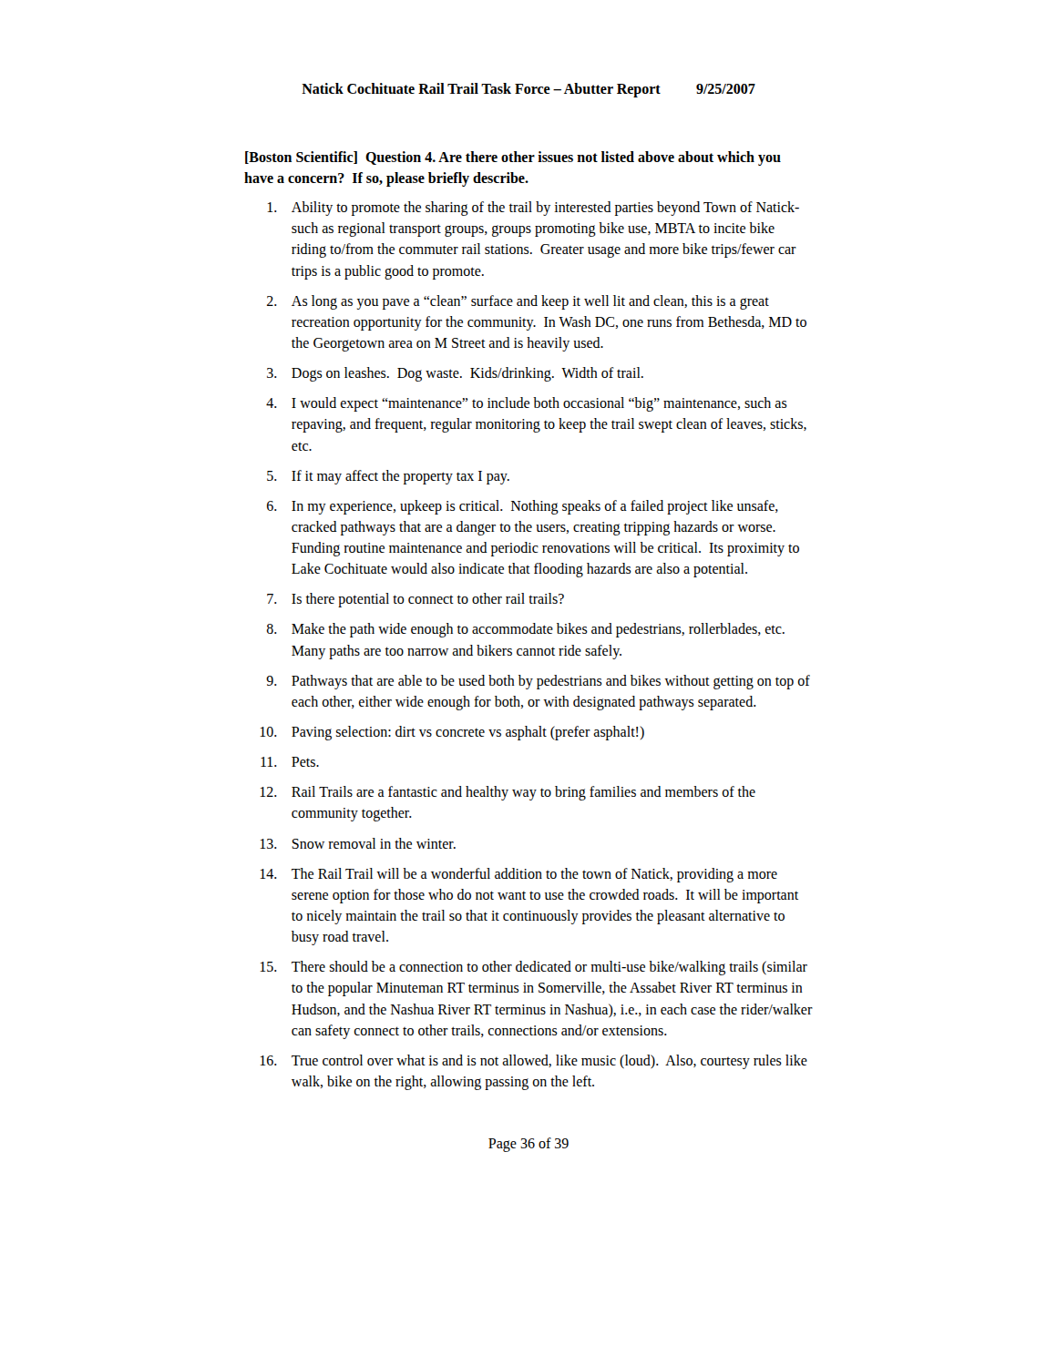Natick Cochituate Rail Trail Task Force – Abutter Report 9/25/2007
[Boston Scientific] Question 4. Are there other issues not listed above about which you have a concern? If so, please briefly describe.
Ability to promote the sharing of the trail by interested parties beyond Town of Natick- such as regional transport groups, groups promoting bike use, MBTA to incite bike riding to/from the commuter rail stations. Greater usage and more bike trips/fewer car trips is a public good to promote.
As long as you pave a “clean” surface and keep it well lit and clean, this is a great recreation opportunity for the community. In Wash DC, one runs from Bethesda, MD to the Georgetown area on M Street and is heavily used.
Dogs on leashes. Dog waste. Kids/drinking. Width of trail.
I would expect “maintenance” to include both occasional “big” maintenance, such as repaving, and frequent, regular monitoring to keep the trail swept clean of leaves, sticks, etc.
If it may affect the property tax I pay.
In my experience, upkeep is critical. Nothing speaks of a failed project like unsafe, cracked pathways that are a danger to the users, creating tripping hazards or worse. Funding routine maintenance and periodic renovations will be critical. Its proximity to Lake Cochituate would also indicate that flooding hazards are also a potential.
Is there potential to connect to other rail trails?
Make the path wide enough to accommodate bikes and pedestrians, rollerblades, etc. Many paths are too narrow and bikers cannot ride safely.
Pathways that are able to be used both by pedestrians and bikes without getting on top of each other, either wide enough for both, or with designated pathways separated.
Paving selection: dirt vs concrete vs asphalt (prefer asphalt!)
Pets.
Rail Trails are a fantastic and healthy way to bring families and members of the community together.
Snow removal in the winter.
The Rail Trail will be a wonderful addition to the town of Natick, providing a more serene option for those who do not want to use the crowded roads. It will be important to nicely maintain the trail so that it continuously provides the pleasant alternative to busy road travel.
There should be a connection to other dedicated or multi-use bike/walking trails (similar to the popular Minuteman RT terminus in Somerville, the Assabet River RT terminus in Hudson, and the Nashua River RT terminus in Nashua), i.e., in each case the rider/walker can safety connect to other trails, connections and/or extensions.
True control over what is and is not allowed, like music (loud). Also, courtesy rules like walk, bike on the right, allowing passing on the left.
Page 36 of 39